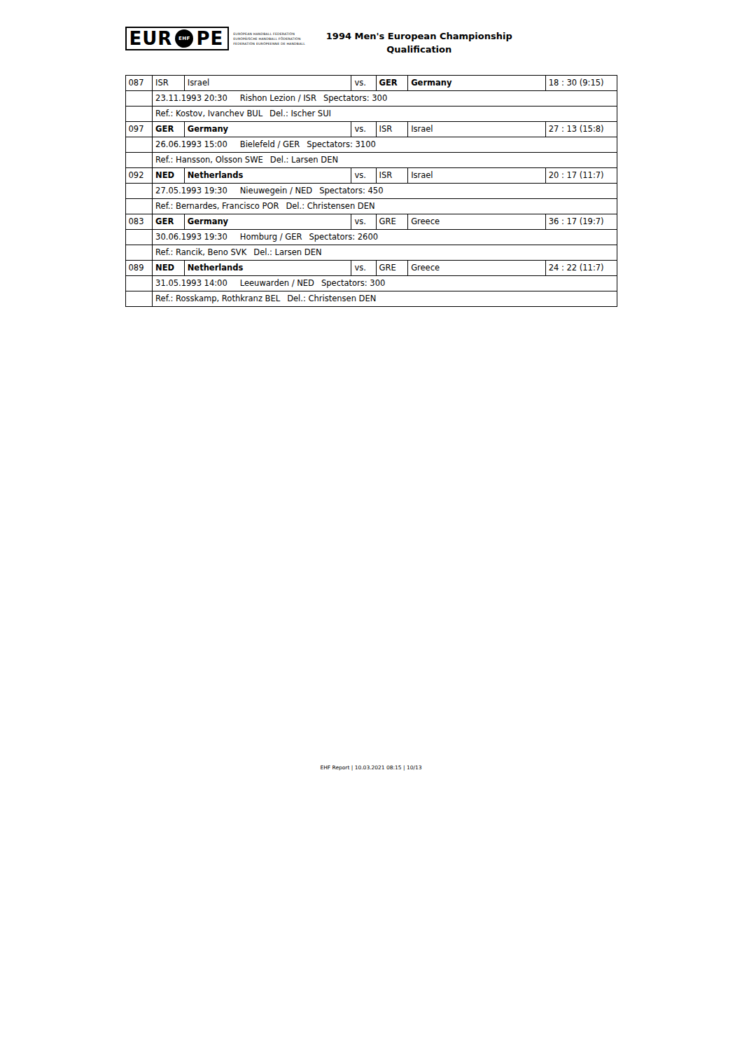EUR PE
EUROPEAN HANDBALL FEDERATION
EUROPÄISCHE HANDBALL FÖDERATION
FEDERATION EUROPEENNE DE HANDBALL
1994 Men's European Championship
Qualification
| 087 | ISR | Israel | vs. | GER | Germany | 18 : 30 (9:15) |
| | 23.11.1993 20:30 Rishon Lezion / ISR Spectators: 300 |
| | Ref.: Kostov, Ivanchev BUL Del.: Ischer SUI |
| 097 | GER | Germany | vs. | ISR | Israel | 27 : 13 (15:8) |
| | 26.06.1993 15:00 Bielefeld / GER Spectators: 3100 |
| | Ref.: Hansson, Olsson SWE Del.: Larsen DEN |
| 092 | NED | Netherlands | vs. | ISR | Israel | 20 : 17 (11:7) |
| | 27.05.1993 19:30 Nieuwegein / NED Spectators: 450 |
| | Ref.: Bernardes, Francisco POR Del.: Christensen DEN |
| 083 | GER | Germany | vs. | GRE | Greece | 36 : 17 (19:7) |
| | 30.06.1993 19:30 Homburg / GER Spectators: 2600 |
| | Ref.: Rancik, Beno SVK Del.: Larsen DEN |
| 089 | NED | Netherlands | vs. | GRE | Greece | 24 : 22 (11:7) |
| | 31.05.1993 14:00 Leeuwarden / NED Spectators: 300 |
| | Ref.: Rosskamp, Rothkranz BEL Del.: Christensen DEN |
EHF Report | 10.03.2021 08:15 | 10/13